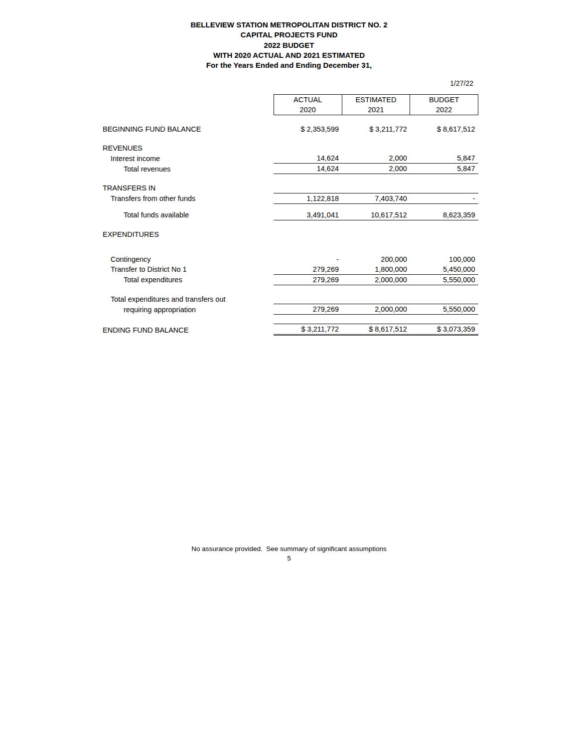BELLEVIEW STATION METROPOLITAN DISTRICT NO. 2
CAPITAL PROJECTS FUND
2022 BUDGET
WITH 2020 ACTUAL AND 2021 ESTIMATED
For the Years Ended and Ending December 31,
1/27/22
| | ACTUAL | ESTIMATED | BUDGET |
| | 2020 | 2021 | 2022 |
| BEGINNING FUND BALANCE | $ 2,353,599 | $ 3,211,772 | $ 8,617,512 |
| REVENUES | | | |
| Interest income | 14,624 | 2,000 | 5,847 |
| Total revenues | 14,624 | 2,000 | 5,847 |
| TRANSFERS IN | | | |
| Transfers from other funds | 1,122,818 | 7,403,740 | - |
| Total funds available | 3,491,041 | 10,617,512 | 8,623,359 |
| EXPENDITURES | | | |
| Contingency | - | 200,000 | 100,000 |
| Transfer to District No 1 | 279,269 | 1,800,000 | 5,450,000 |
| Total expenditures | 279,269 | 2,000,000 | 5,550,000 |
| Total expenditures and transfers out | | | |
| requiring appropriation | 279,269 | 2,000,000 | 5,550,000 |
| ENDING FUND BALANCE | $ 3,211,772 | $ 8,617,512 | $ 3,073,359 |
No assurance provided. See summary of significant assumptions
5